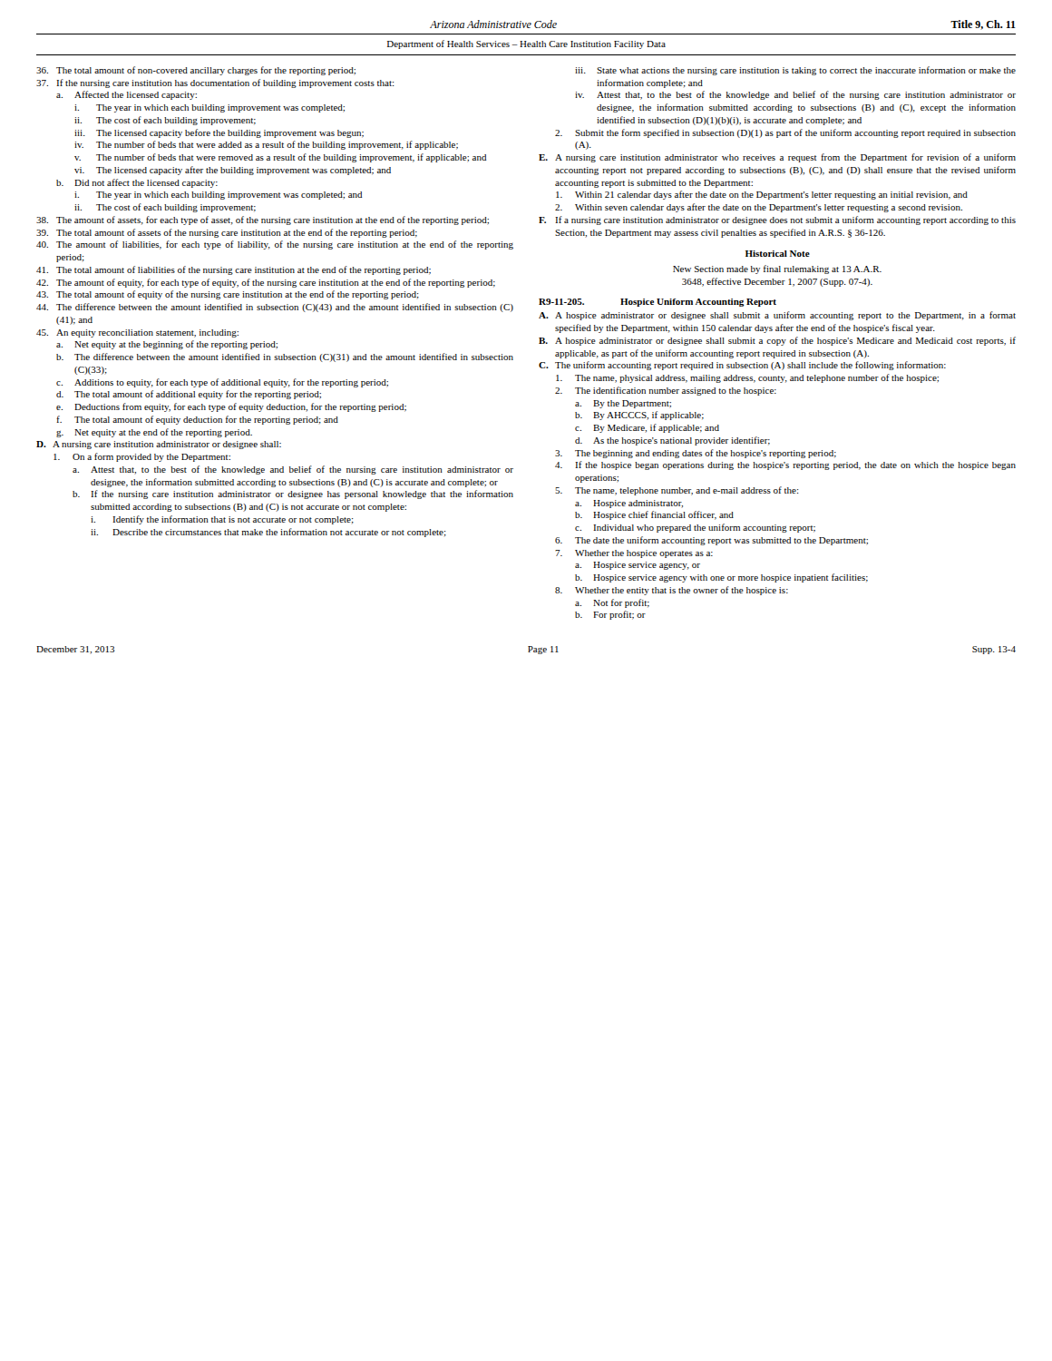Arizona Administrative Code
Title 9, Ch. 11
Department of Health Services – Health Care Institution Facility Data
36. The total amount of non-covered ancillary charges for the reporting period;
37. If the nursing care institution has documentation of building improvement costs that:
a. Affected the licensed capacity:
i. The year in which each building improvement was completed;
ii. The cost of each building improvement;
iii. The licensed capacity before the building improvement was begun;
iv. The number of beds that were added as a result of the building improvement, if applicable;
v. The number of beds that were removed as a result of the building improvement, if applicable; and
vi. The licensed capacity after the building improvement was completed; and
b. Did not affect the licensed capacity:
i. The year in which each building improvement was completed; and
ii. The cost of each building improvement;
38. The amount of assets, for each type of asset, of the nursing care institution at the end of the reporting period;
39. The total amount of assets of the nursing care institution at the end of the reporting period;
40. The amount of liabilities, for each type of liability, of the nursing care institution at the end of the reporting period;
41. The total amount of liabilities of the nursing care institution at the end of the reporting period;
42. The amount of equity, for each type of equity, of the nursing care institution at the end of the reporting period;
43. The total amount of equity of the nursing care institution at the end of the reporting period;
44. The difference between the amount identified in subsection (C)(43) and the amount identified in subsection (C)(41); and
45. An equity reconciliation statement, including:
a. Net equity at the beginning of the reporting period;
b. The difference between the amount identified in subsection (C)(31) and the amount identified in subsection (C)(33);
c. Additions to equity, for each type of additional equity, for the reporting period;
d. The total amount of additional equity for the reporting period;
e. Deductions from equity, for each type of equity deduction, for the reporting period;
f. The total amount of equity deduction for the reporting period; and
g. Net equity at the end of the reporting period.
D. A nursing care institution administrator or designee shall:
1. On a form provided by the Department:
a. Attest that, to the best of the knowledge and belief of the nursing care institution administrator or designee, the information submitted according to subsections (B) and (C) is accurate and complete; or
b. If the nursing care institution administrator or designee has personal knowledge that the information submitted according to subsections (B) and (C) is not accurate or not complete:
i. Identify the information that is not accurate or not complete;
ii. Describe the circumstances that make the information not accurate or not complete;
iii. State what actions the nursing care institution is taking to correct the inaccurate information or make the information complete; and
iv. Attest that, to the best of the knowledge and belief of the nursing care institution administrator or designee, the information submitted according to subsections (B) and (C), except the information identified in subsection (D)(1)(b)(i), is accurate and complete; and
2. Submit the form specified in subsection (D)(1) as part of the uniform accounting report required in subsection (A).
E. A nursing care institution administrator who receives a request from the Department for revision of a uniform accounting report not prepared according to subsections (B), (C), and (D) shall ensure that the revised uniform accounting report is submitted to the Department:
1. Within 21 calendar days after the date on the Department's letter requesting an initial revision, and
2. Within seven calendar days after the date on the Department's letter requesting a second revision.
F. If a nursing care institution administrator or designee does not submit a uniform accounting report according to this Section, the Department may assess civil penalties as specified in A.R.S. § 36-126.
Historical Note
New Section made by final rulemaking at 13 A.A.R.
3648, effective December 1, 2007 (Supp. 07-4).
R9-11-205. Hospice Uniform Accounting Report
A. A hospice administrator or designee shall submit a uniform accounting report to the Department, in a format specified by the Department, within 150 calendar days after the end of the hospice's fiscal year.
B. A hospice administrator or designee shall submit a copy of the hospice's Medicare and Medicaid cost reports, if applicable, as part of the uniform accounting report required in subsection (A).
C. The uniform accounting report required in subsection (A) shall include the following information:
1. The name, physical address, mailing address, county, and telephone number of the hospice;
2. The identification number assigned to the hospice:
a. By the Department;
b. By AHCCCS, if applicable;
c. By Medicare, if applicable; and
d. As the hospice's national provider identifier;
3. The beginning and ending dates of the hospice's reporting period;
4. If the hospice began operations during the hospice's reporting period, the date on which the hospice began operations;
5. The name, telephone number, and e-mail address of the:
a. Hospice administrator,
b. Hospice chief financial officer, and
c. Individual who prepared the uniform accounting report;
6. The date the uniform accounting report was submitted to the Department;
7. Whether the hospice operates as a:
a. Hospice service agency, or
b. Hospice service agency with one or more hospice inpatient facilities;
8. Whether the entity that is the owner of the hospice is:
a. Not for profit;
b. For profit; or
December 31, 2013
Page 11
Supp. 13-4